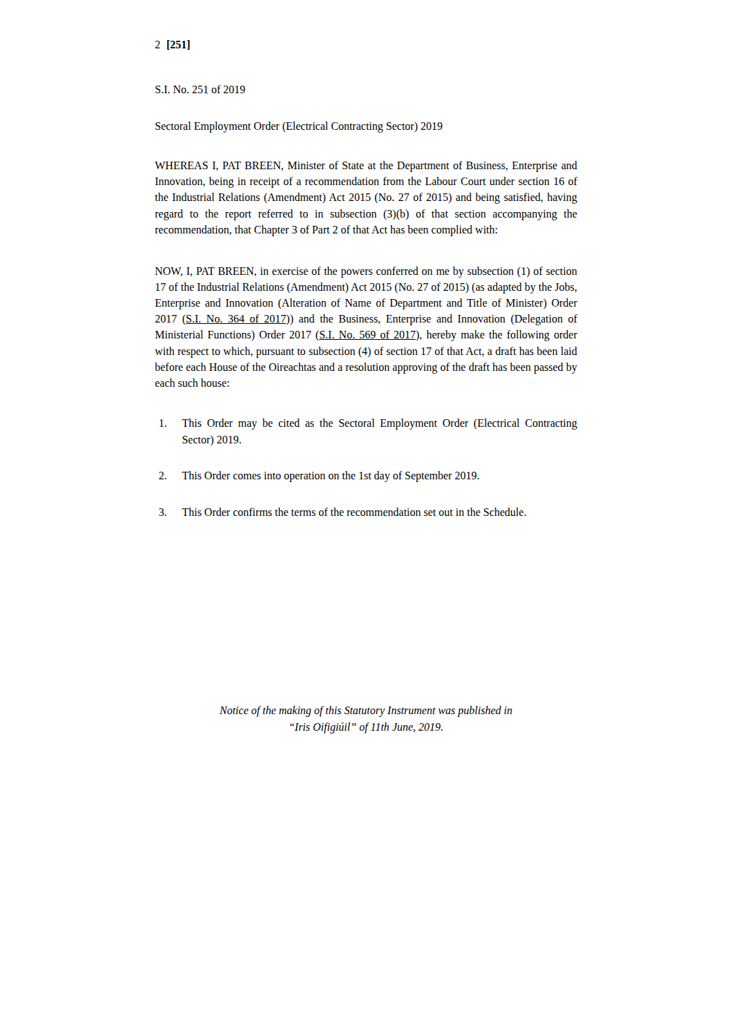2[251]
S.I. No. 251 of 2019
Sectoral Employment Order (Electrical Contracting Sector) 2019
WHEREAS I, PAT BREEN, Minister of State at the Department of Business, Enterprise and Innovation, being in receipt of a recommendation from the Labour Court under section 16 of the Industrial Relations (Amendment) Act 2015 (No. 27 of 2015) and being satisfied, having regard to the report referred to in subsection (3)(b) of that section accompanying the recommendation, that Chapter 3 of Part 2 of that Act has been complied with:
NOW, I, PAT BREEN, in exercise of the powers conferred on me by subsection (1) of section 17 of the Industrial Relations (Amendment) Act 2015 (No. 27 of 2015) (as adapted by the Jobs, Enterprise and Innovation (Alteration of Name of Department and Title of Minister) Order 2017 (S.I. No. 364 of 2017)) and the Business, Enterprise and Innovation (Delegation of Ministerial Functions) Order 2017 (S.I. No. 569 of 2017), hereby make the following order with respect to which, pursuant to subsection (4) of section 17 of that Act, a draft has been laid before each House of the Oireachtas and a resolution approving of the draft has been passed by each such house:
1. This Order may be cited as the Sectoral Employment Order (Electrical Contracting Sector) 2019.
2. This Order comes into operation on the 1st day of September 2019.
3. This Order confirms the terms of the recommendation set out in the Schedule.
Notice of the making of this Statutory Instrument was published in “Iris Oifigiúil” of 11th June, 2019.